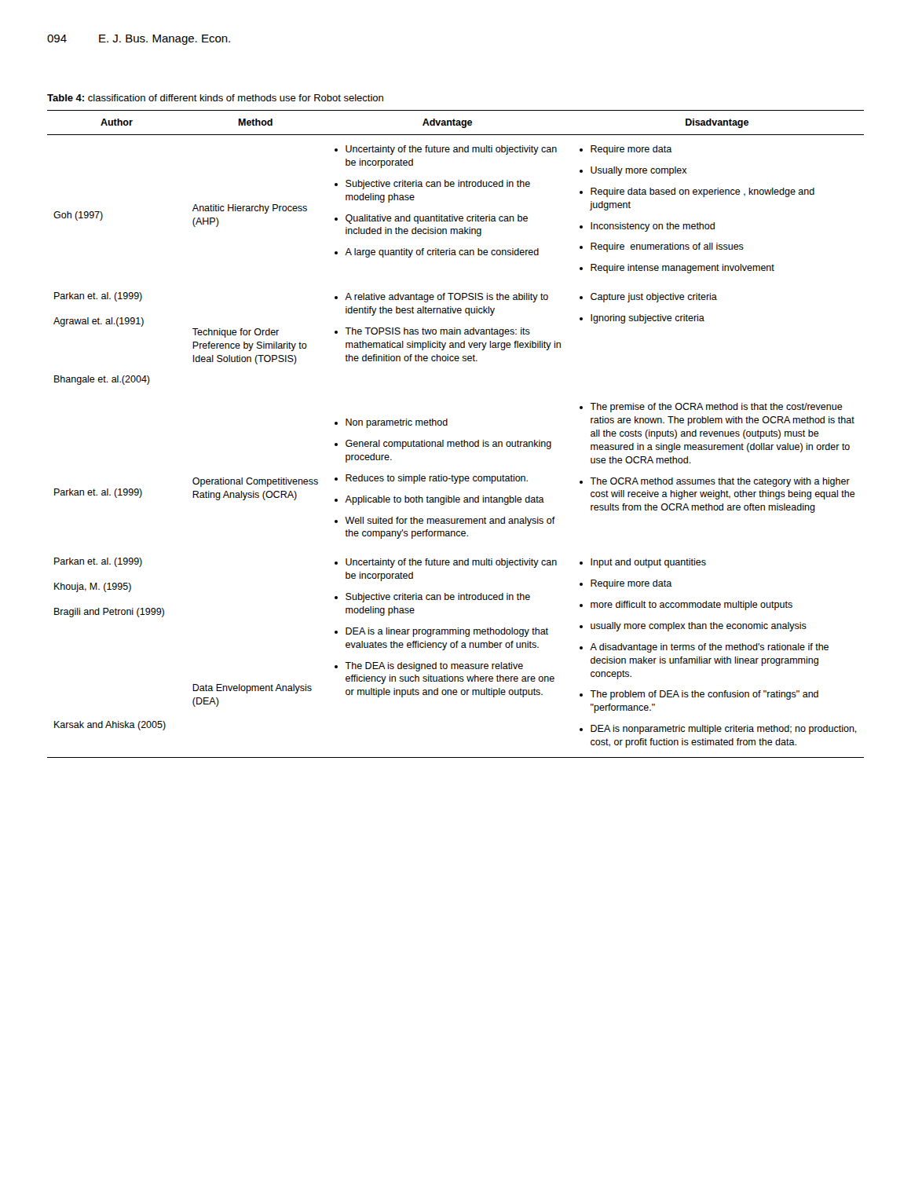094 E. J. Bus. Manage. Econ.
Table 4: classification of different kinds of methods use for Robot selection
| Author | Method | Advantage | Disadvantage |
| --- | --- | --- | --- |
| Goh (1997) | Anatitic Hierarchy Process (AHP) | Uncertainty of the future and multi objectivity can be incorporated Subjective criteria can be introduced in the modeling phase Qualitative and quantitative criteria can be included in the decision making A large quantity of criteria can be considered | Require more data Usually more complex Require data based on experience , knowledge and judgment Inconsistency on the method Require enumerations of all issues Require intense management involvement |
| Parkan et. al. (1999) Agrawal et. al.(1991) Bhangale et. al.(2004) | Technique for Order Preference by Similarity to Ideal Solution (TOPSIS) | A relative advantage of TOPSIS is the ability to identify the best alternative quickly The TOPSIS has two main advantages: its mathematical simplicity and very large flexibility in the definition of the choice set. | Capture just objective criteria Ignoring subjective criteria |
| Parkan et. al. (1999) | Operational Competitiveness Rating Analysis (OCRA) | Non parametric method General computational method is an outranking procedure. Reduces to simple ratio-type computation. Applicable to both tangible and intangble data Well suited for the measurement and analysis of the company's performance. | The premise of the OCRA method is that the cost/revenue ratios are known. The problem with the OCRA method is that all the costs (inputs) and revenues (outputs) must be measured in a single measurement (dollar value) in order to use the OCRA method. The OCRA method assumes that the category with a higher cost will receive a higher weight, other things being equal the results from the OCRA method are often misleading |
| Parkan et. al. (1999) Khouja, M. (1995) Bragili and Petroni (1999) Karsak and Ahiska (2005) | Data Envelopment Analysis (DEA) | Uncertainty of the future and multi objectivity can be incorporated Subjective criteria can be introduced in the modeling phase DEA is a linear programming methodology that evaluates the efficiency of a number of units. The DEA is designed to measure relative efficiency in such situations where there are one or multiple inputs and one or multiple outputs. | Input and output quantities Require more data more difficult to accommodate multiple outputs usually more complex than the economic analysis A disadvantage in terms of the method's rationale if the decision maker is unfamiliar with linear programming concepts. The problem of DEA is the confusion of "ratings" and "performance." DEA is nonparametric multiple criteria method; no production, cost, or profit fuction is estimated from the data. |